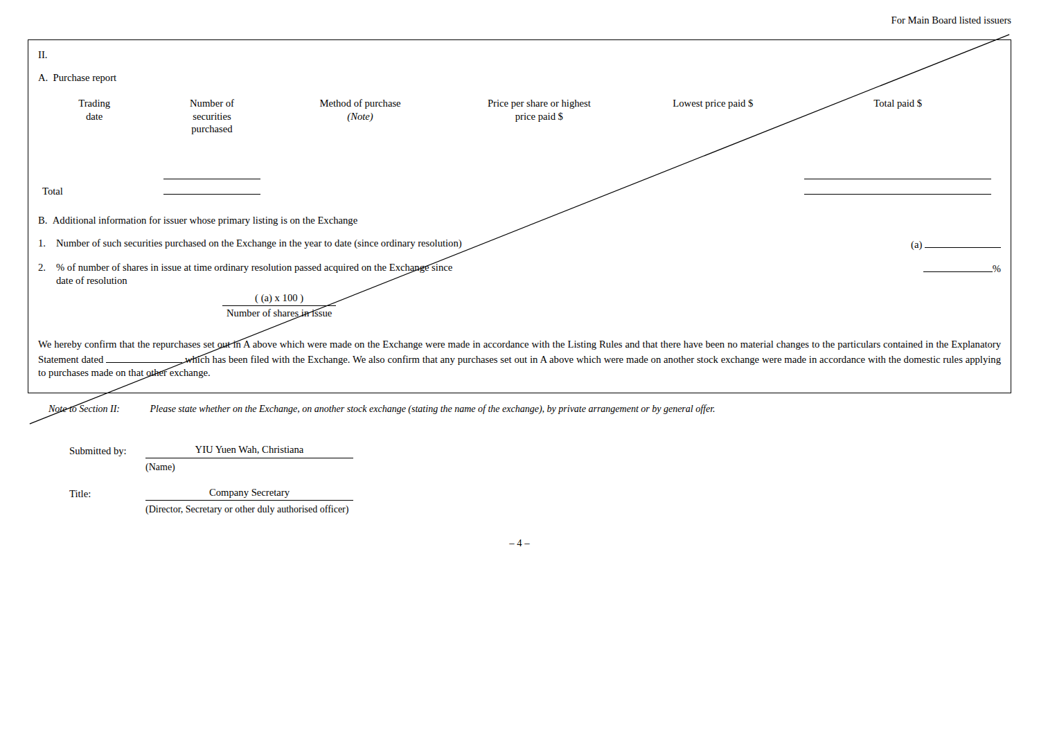For Main Board listed issuers
II.
A. Purchase report
| Trading date | Number of securities purchased | Method of purchase (Note) | Price per share or highest price paid $ | Lowest price paid $ | Total paid $ |
| --- | --- | --- | --- | --- | --- |
| Total | | | | | |
B. Additional information for issuer whose primary listing is on the Exchange
1. (a) Number of such securities purchased on the Exchange in the year to date (since ordinary resolution)
2. % % of number of shares in issue at time ordinary resolution passed acquired on the Exchange since
date of resolution
( (a) x 100 ) Number of shares in issue
We hereby confirm that the repurchases set out in A above which were made on the Exchange were made in accordance with the Listing Rules and that there have been no material changes to the particulars contained in the Explanatory Statement dated which has been filed with the Exchange. We also confirm that any purchases set out in A above which were made on another stock exchange were made in accordance with the domestic rules applying to purchases made on that other exchange.
Note to Section II: Please state whether on the Exchange, on another stock exchange (stating the name of the exchange), by private arrangement or by general offer.
Submitted by:
YIU Yuen Wah, Christiana
(Name)
Title:
Company Secretary
(Director, Secretary or other duly authorised officer)
– 4 –